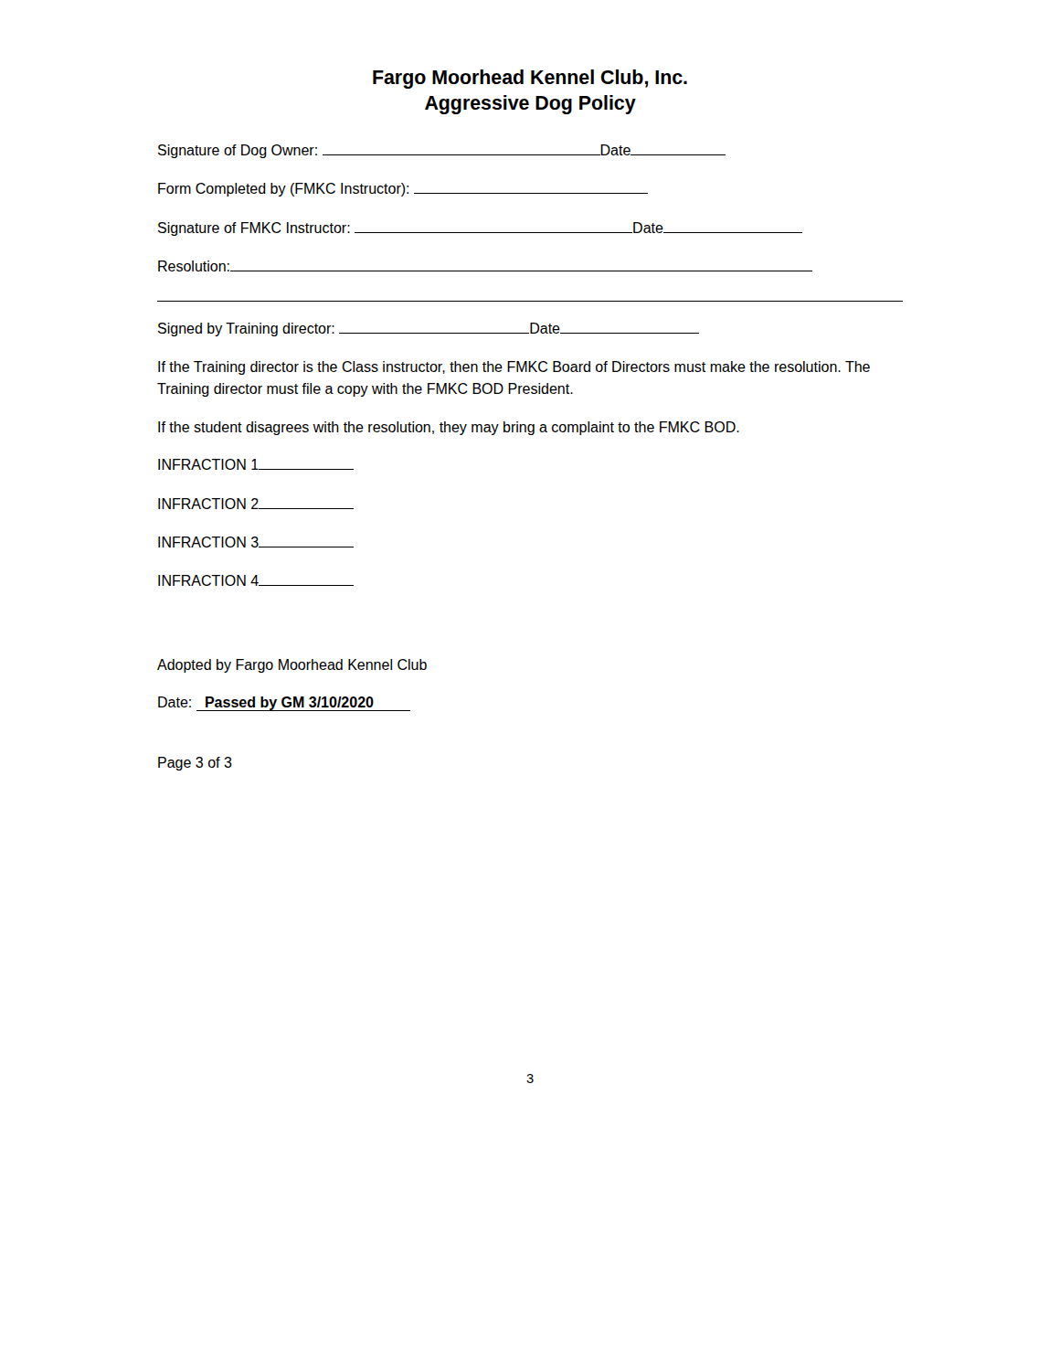Fargo Moorhead Kennel Club, Inc.Aggressive Dog Policy
Signature of Dog Owner: Date
Form Completed by (FMKC Instructor):
Signature of FMKC Instructor: Date
Resolution:
Signed by Training director: Date
If the Training director is the Class instructor, then the FMKC Board of Directors must make the resolution. The Training director must file a copy with the FMKC BOD President.
If the student disagrees with the resolution, they may bring a complaint to the FMKC BOD.
INFRACTION 1
INFRACTION 2
INFRACTION 3
INFRACTION 4
Adopted by Fargo Moorhead Kennel Club
Date: Passed by GM 3/10/2020
Page 3 of 3
3